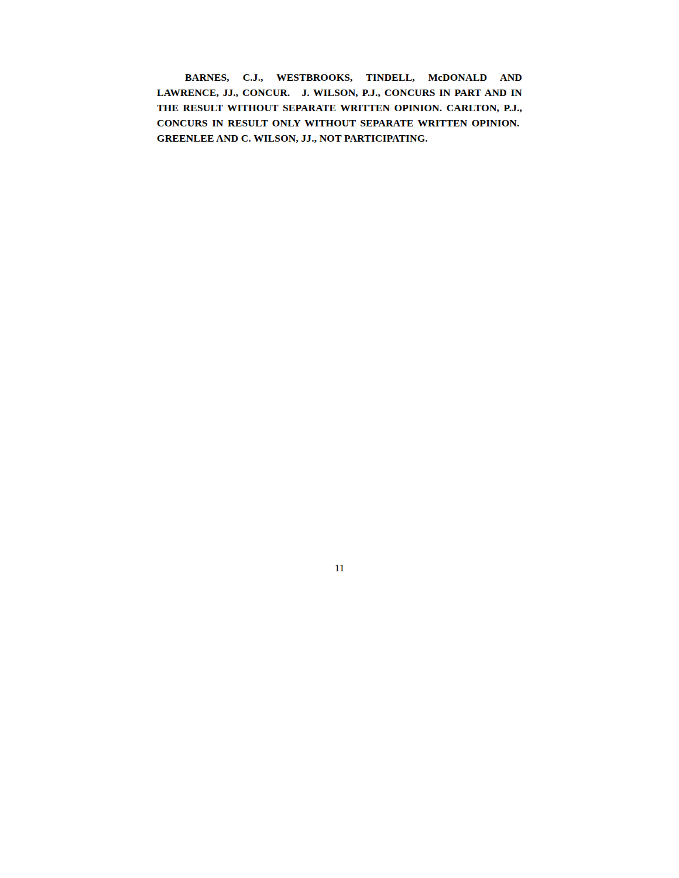BARNES, C.J., WESTBROOKS, TINDELL, McDONALD AND LAWRENCE, JJ., CONCUR. J. WILSON, P.J., CONCURS IN PART AND IN THE RESULT WITHOUT SEPARATE WRITTEN OPINION. CARLTON, P.J., CONCURS IN RESULT ONLY WITHOUT SEPARATE WRITTEN OPINION. GREENLEE AND C. WILSON, JJ., NOT PARTICIPATING.
11